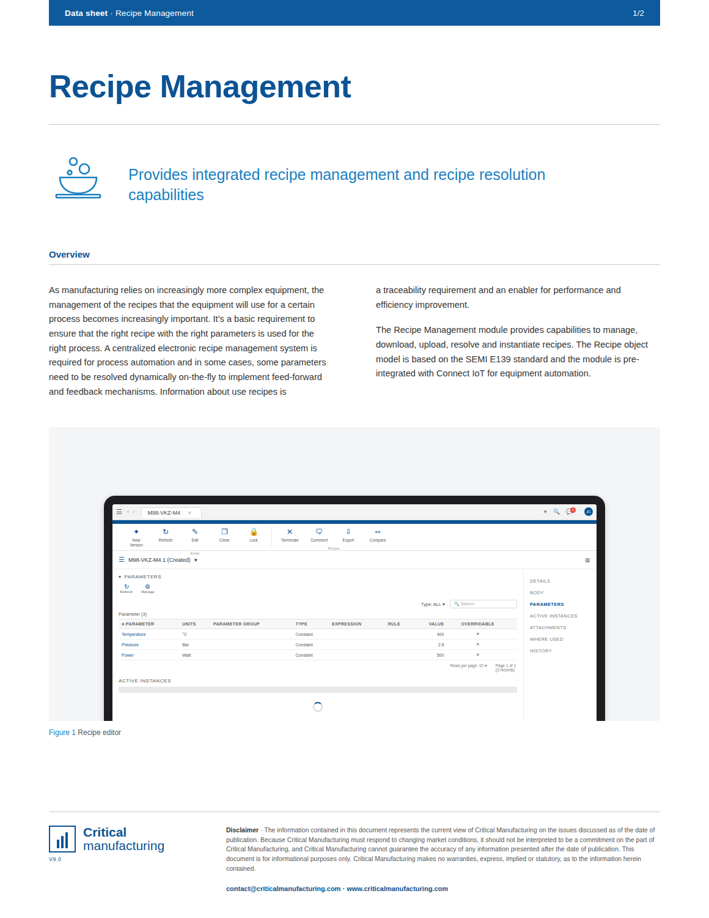Data sheet · Recipe Management
1/2
Recipe Management
Provides integrated recipe management and recipe resolution capabilities
Overview
As manufacturing relies on increasingly more complex equipment, the management of the recipes that the equipment will use for a certain process becomes increasingly important. It’s a basic requirement to ensure that the right recipe with the right parameters is used for the right process. A centralized electronic recipe management system is required for process automation and in some cases, some parameters need to be resolved dynamically on-the-fly to implement feed-forward and feedback mechanisms. Information about use recipes is
a traceability requirement and an enabler for performance and efficiency improvement.
The Recipe Management module provides capabilities to manage, download, upload, resolve and instantiate recipes. The Recipe object model is based on the SEMI E139 standard and the module is pre-integrated with Connect IoT for equipment automation.
☰ ‹ › M98-VKZ-M4 × ▾ 🔍 💬1 JC
✦New
Version
↻Refresh
✎Edit
❐Clone
🔒Lock
Entity
✕Terminate
🗨Comment
⇩Export
⇿Compare
Recipe
☰ M98-VKZ-M4.1 (Created) ▾ ▦
▾ PARAMETERS
↻Refresh
⚙Manage
Type: ALL ▾ 🔍 Search
Parameter (3)
| α PARAMETER | UNITS | PARAMETER GROUP | TYPE | EXPRESSION | RULE | VALUE | OVERRIDABLE | |
| --- | --- | --- | --- | --- | --- | --- | --- | --- |
| Temperature | °C | | Constant | | | 400 | ✕ | |
| Pressure | Bar | | Constant | | | 2.5 | ✕ | |
| Power | Watt | | Constant | | | 500 | ✕ | |
Rows per page: 10 ▾ Page 1 of 1
(3 records)
ACTIVE INSTANCES
DETAILS
BODY
PARAMETERS
ACTIVE INSTANCES
ATTACHMENTS
WHERE USED
HISTORY
Figure 1 Recipe editor
V9.0
Critical
manufacturing
Disclaimer · The information contained in this document represents the current view of Critical Manufacturing on the issues discussed as of the date of publication. Because Critical Manufacturing must respond to changing market conditions, it should not be interpreted to be a commitment on the part of Critical Manufacturing, and Critical Manufacturing cannot guarantee the accuracy of any information presented after the date of publication. This document is for informational purposes only. Critical Manufacturing makes no warranties, express, implied or statutory, as to the information herein contained.
contact@criticalmanufacturing.com · www.criticalmanufacturing.com